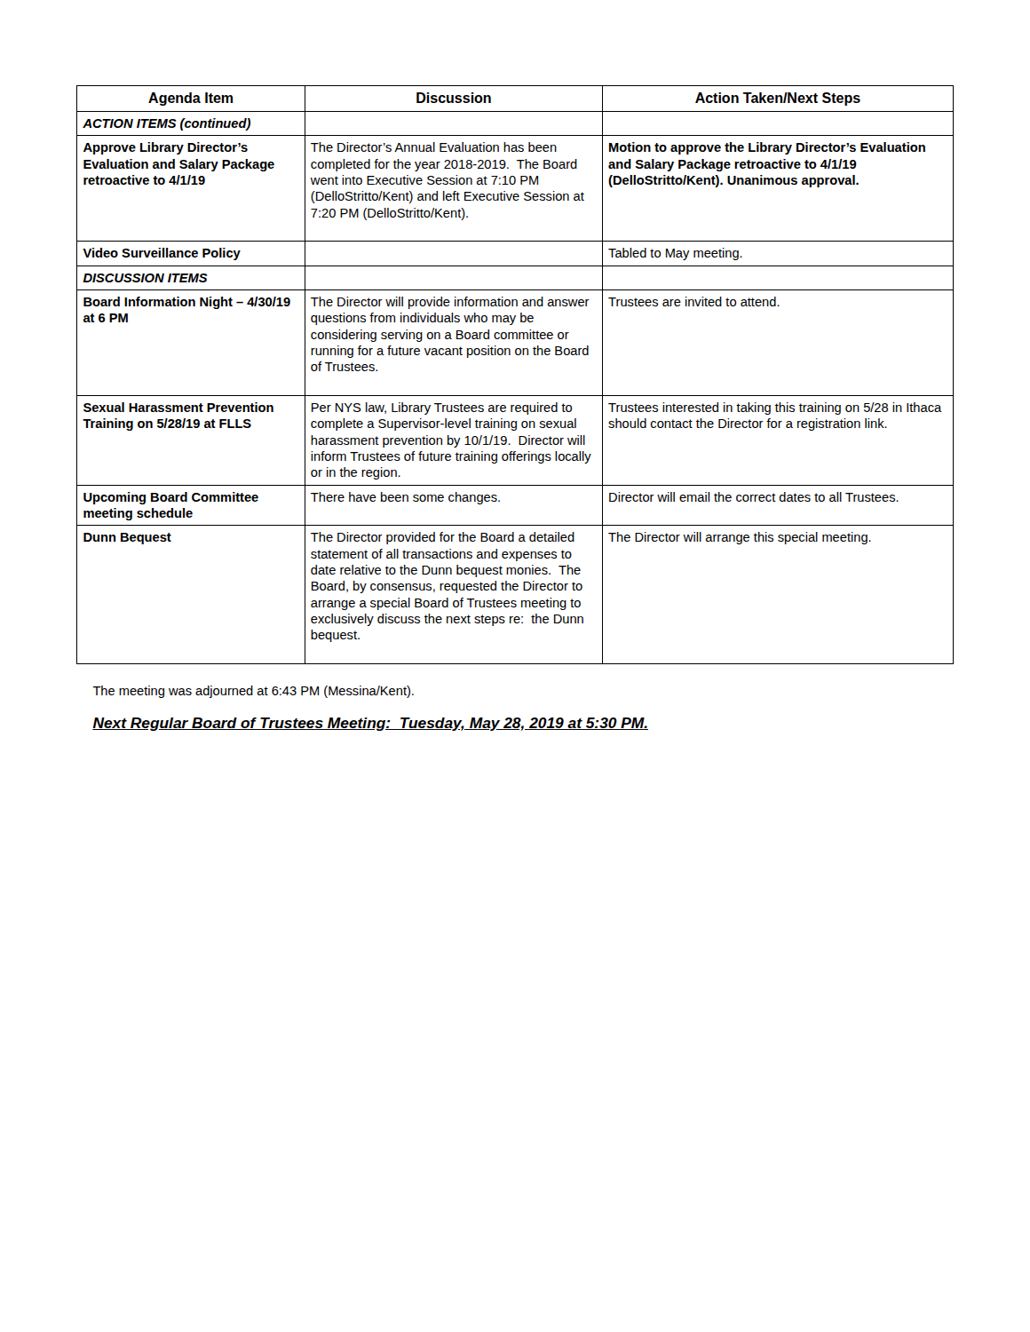| Agenda Item | Discussion | Action Taken/Next Steps |
| --- | --- | --- |
| ACTION ITEMS (continued) | | |
| Approve Library Director’s Evaluation and Salary Package retroactive to 4/1/19 | The Director’s Annual Evaluation has been completed for the year 2018-2019. The Board went into Executive Session at 7:10 PM (DelloStritto/Kent) and left Executive Session at 7:20 PM (DelloStritto/Kent). | Motion to approve the Library Director’s Evaluation and Salary Package retroactive to 4/1/19 (DelloStritto/Kent). Unanimous approval. |
| Video Surveillance Policy | | Tabled to May meeting. |
| DISCUSSION ITEMS | | |
| Board Information Night – 4/30/19 at 6 PM | The Director will provide information and answer questions from individuals who may be considering serving on a Board committee or running for a future vacant position on the Board of Trustees. | Trustees are invited to attend. |
| Sexual Harassment Prevention Training on 5/28/19 at FLLS | Per NYS law, Library Trustees are required to complete a Supervisor-level training on sexual harassment prevention by 10/1/19. Director will inform Trustees of future training offerings locally or in the region. | Trustees interested in taking this training on 5/28 in Ithaca should contact the Director for a registration link. |
| Upcoming Board Committee meeting schedule | There have been some changes. | Director will email the correct dates to all Trustees. |
| Dunn Bequest | The Director provided for the Board a detailed statement of all transactions and expenses to date relative to the Dunn bequest monies. The Board, by consensus, requested the Director to arrange a special Board of Trustees meeting to exclusively discuss the next steps re: the Dunn bequest. | The Director will arrange this special meeting. |
The meeting was adjourned at 6:43 PM (Messina/Kent).
Next Regular Board of Trustees Meeting: Tuesday, May 28, 2019 at 5:30 PM.